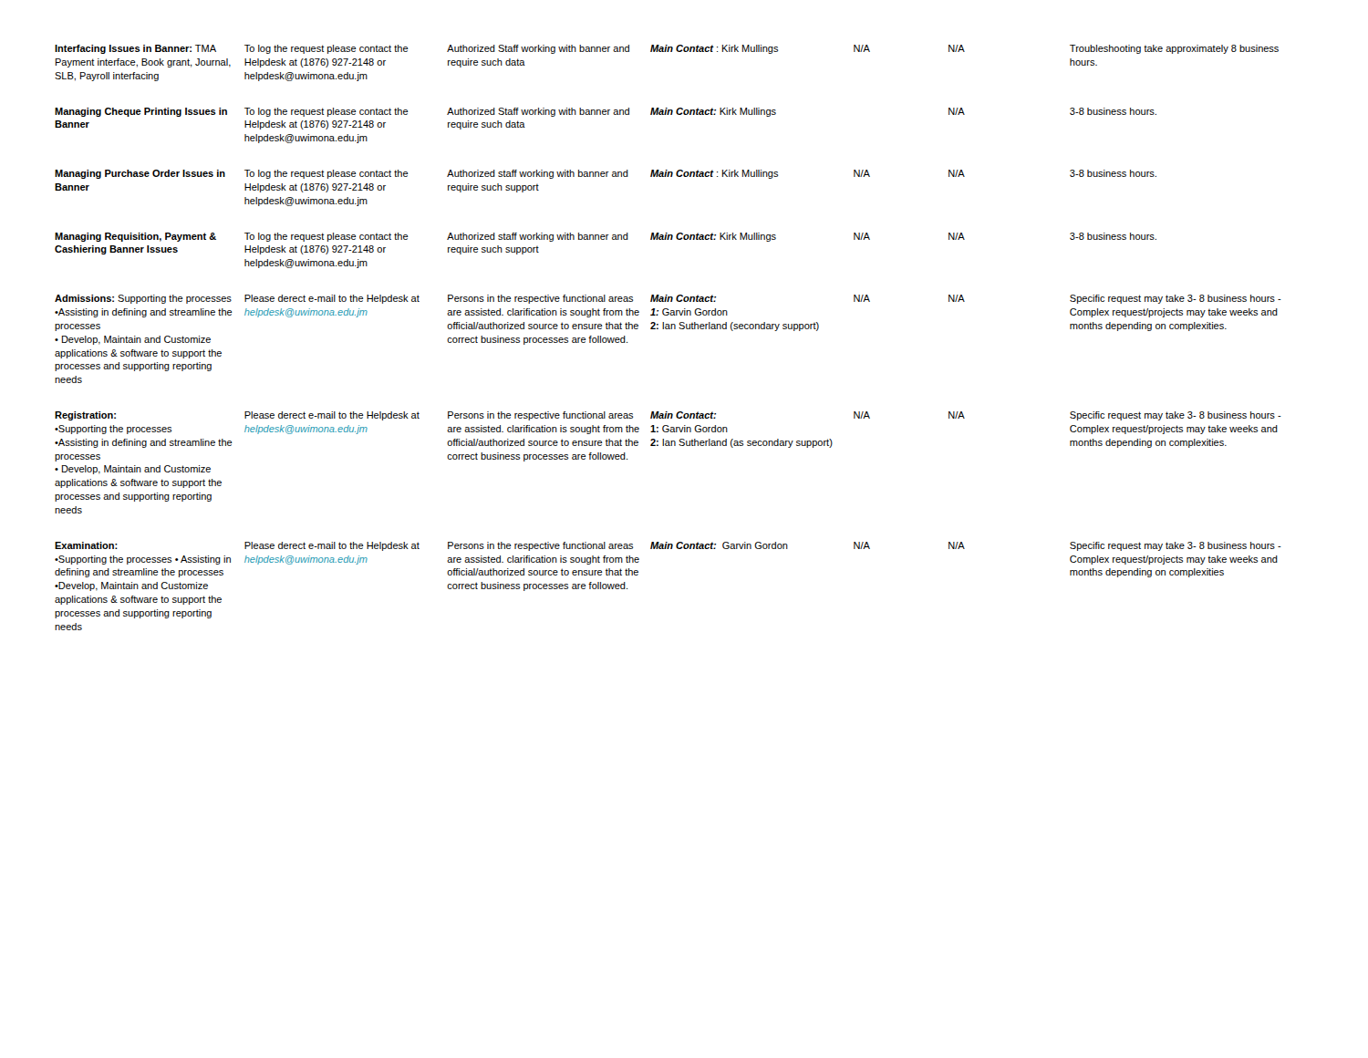| Interfacing Issues in Banner: TMA Payment interface, Book grant, Journal, SLB, Payroll interfacing | To log the request please contact the Helpdesk at (1876) 927-2148 or helpdesk@uwimona.edu.jm | Authorized Staff working with banner and require such data | Main Contact : Kirk Mullings | N/A | N/A | Troubleshooting take approximately 8 business hours. |
| Managing Cheque Printing Issues in Banner | To log the request please contact the Helpdesk at (1876) 927-2148 or helpdesk@uwimona.edu.jm | Authorized Staff working with banner and require such data | Main Contact: Kirk Mullings | | N/A | 3-8 business hours. |
| Managing Purchase Order Issues in Banner | To log the request please contact the Helpdesk at (1876) 927-2148 or helpdesk@uwimona.edu.jm | Authorized staff working with banner and require such support | Main Contact : Kirk Mullings | N/A | N/A | 3-8 business hours. |
| Managing Requisition, Payment & Cashiering Banner Issues | To log the request please contact the Helpdesk at (1876) 927-2148 or helpdesk@uwimona.edu.jm | Authorized staff working with banner and require such support | Main Contact: Kirk Mullings | N/A | N/A | 3-8 business hours. |
| Admissions: Supporting the processes •Assisting in defining and streamline the processes • Develop, Maintain and Customize applications & software to support the processes and supporting reporting needs | Please derect e-mail to the Helpdesk at helpdesk@uwimona.edu.jm | Persons in the respective functional areas are assisted. clarification is sought from the official/authorized source to ensure that the correct business processes are followed. | Main Contact: 1: Garvin Gordon 2: Ian Sutherland (secondary support) | N/A | N/A | Specific request may take 3- 8 business hours - Complex request/projects may take weeks and months depending on complexities. |
| Registration: •Supporting the processes •Assisting in defining and streamline the processes • Develop, Maintain and Customize applications & software to support the processes and supporting reporting needs | Please derect e-mail to the Helpdesk at helpdesk@uwimona.edu.jm | Persons in the respective functional areas are assisted. clarification is sought from the official/authorized source to ensure that the correct business processes are followed. | Main Contact: 1: Garvin Gordon 2: Ian Sutherland (as secondary support) | N/A | N/A | Specific request may take 3- 8 business hours - Complex request/projects may take weeks and months depending on complexities. |
| Examination: •Supporting the processes • Assisting in defining and streamline the processes •Develop, Maintain and Customize applications & software to support the processes and supporting reporting needs | Please derect e-mail to the Helpdesk at helpdesk@uwimona.edu.jm | Persons in the respective functional areas are assisted. clarification is sought from the official/authorized source to ensure that the correct business processes are followed. | Main Contact: Garvin Gordon | N/A | N/A | Specific request may take 3- 8 business hours - Complex request/projects may take weeks and months depending on complexities |